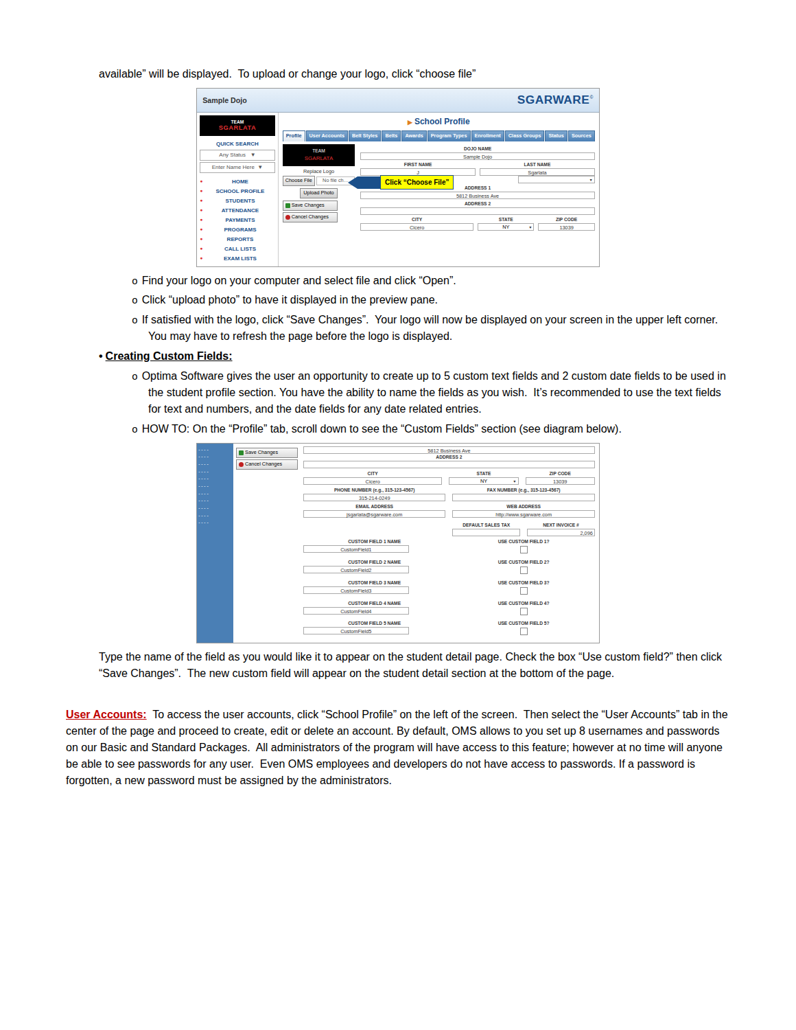available” will be displayed. To upload or change your logo, click “choose file”
Sample Dojo SGARWARE©
TEAM
SGARLATA
QUICK SEARCH
Any Status ▼
Enter Name Here ▼
HOME
SCHOOL PROFILE
STUDENTS
ATTENDANCE
PAYMENTS
PROGRAMS
REPORTS
CALL LISTS
EXAM LISTS
School Profile
Profile User Accounts Belt Styles Belts Awards Program Types Enrollment Class Groups Status Sources
TEAM
SGARLATA
Replace Logo
Choose File No file ch…
Upload Photo
Save Changes
Cancel Changes
DOJO NAME
Sample Dojo
FIRST NAME
J
LAST NAME
Sgarlata
ADDRESS 1
5812 Business Ave
ADDRESS 2
CITY
Cicero
STATE
NY
ZIP CODE
13039
Click “Choose File”
Find your logo on your computer and select file and click “Open”.
Click “upload photo” to have it displayed in the preview pane.
If satisfied with the logo, click “Save Changes”. Your logo will now be displayed on your screen in the upper left corner. You may have to refresh the page before the logo is displayed.
Creating Custom Fields:
Optima Software gives the user an opportunity to create up to 5 custom text fields and 2 custom date fields to be used in the student profile section. You have the ability to name the fields as you wish. It’s recommended to use the text fields for text and numbers, and the date fields for any date related entries.
HOW TO: On the “Profile” tab, scroll down to see the “Custom Fields” section (see diagram below).
- - - -
- - - -
- - - -
- - - -
- - - -
- - - -
- - - -
- - - -
- - - -
- - - -
- - - -
Save Changes
Cancel Changes
5812 Business Ave
ADDRESS 2
CITY
Cicero
STATE
NY
ZIP CODE
13039
PHONE NUMBER (e.g., 315-123-4567)
315-214-0249
FAX NUMBER (e.g., 315-123-4567)
EMAIL ADDRESS
jsgarlata@sgarware.com
WEB ADDRESS
http://www.sgarware.com
DEFAULT SALES TAX
NEXT INVOICE #
2,096
CUSTOM FIELD 1 NAME
CustomField1
USE CUSTOM FIELD 1?
CUSTOM FIELD 2 NAME
CustomField2
USE CUSTOM FIELD 2?
CUSTOM FIELD 3 NAME
CustomField3
USE CUSTOM FIELD 3?
CUSTOM FIELD 4 NAME
CustomField4
USE CUSTOM FIELD 4?
CUSTOM FIELD 5 NAME
CustomField5
USE CUSTOM FIELD 5?
Type the name of the field as you would like it to appear on the student detail page. Check the box “Use custom field?” then click “Save Changes”. The new custom field will appear on the student detail section at the bottom of the page.
User Accounts: To access the user accounts, click “School Profile” on the left of the screen. Then select the “User Accounts” tab in the center of the page and proceed to create, edit or delete an account. By default, OMS allows to you set up 8 usernames and passwords on our Basic and Standard Packages. All administrators of the program will have access to this feature; however at no time will anyone be able to see passwords for any user. Even OMS employees and developers do not have access to passwords. If a password is forgotten, a new password must be assigned by the administrators.